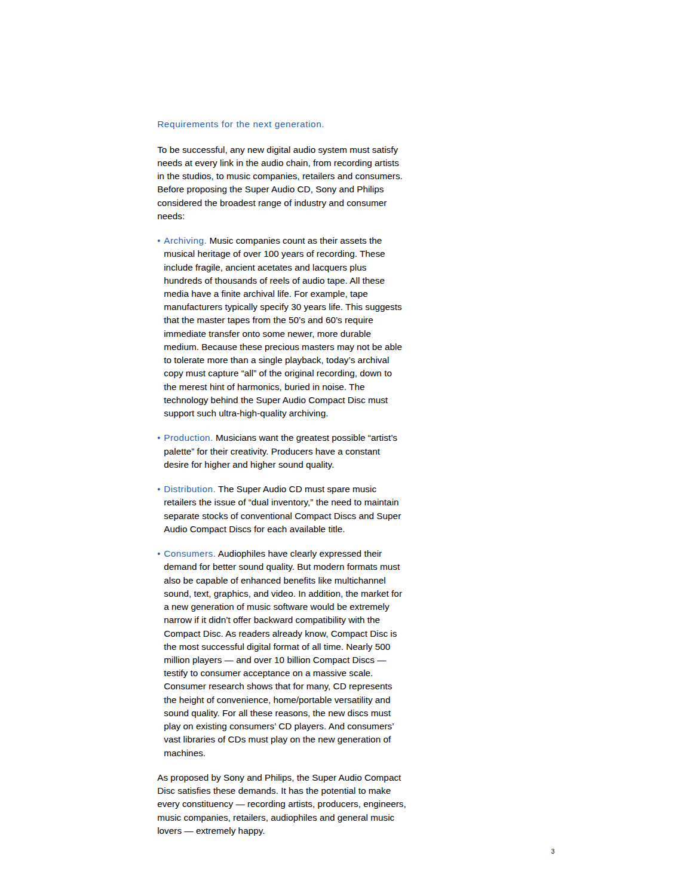Requirements for the next generation.
To be successful, any new digital audio system must satisfy needs at every link in the audio chain, from recording artists in the studios, to music companies, retailers and consumers. Before proposing the Super Audio CD, Sony and Philips considered the broadest range of industry and consumer needs:
Archiving. Music companies count as their assets the musical heritage of over 100 years of recording. These include fragile, ancient acetates and lacquers plus hundreds of thousands of reels of audio tape. All these media have a finite archival life. For example, tape manufacturers typically specify 30 years life. This suggests that the master tapes from the 50’s and 60’s require immediate transfer onto some newer, more durable medium. Because these precious masters may not be able to tolerate more than a single playback, today’s archival copy must capture “all” of the original recording, down to the merest hint of harmonics, buried in noise. The technology behind the Super Audio Compact Disc must support such ultra-high-quality archiving.
Production. Musicians want the greatest possible “artist’s palette” for their creativity. Producers have a constant desire for higher and higher sound quality.
Distribution. The Super Audio CD must spare music retailers the issue of “dual inventory,” the need to maintain separate stocks of conventional Compact Discs and Super Audio Compact Discs for each available title.
Consumers. Audiophiles have clearly expressed their demand for better sound quality. But modern formats must also be capable of enhanced benefits like multichannel sound, text, graphics, and video. In addition, the market for a new generation of music software would be extremely narrow if it didn’t offer backward compatibility with the Compact Disc. As readers already know, Compact Disc is the most successful digital format of all time. Nearly 500 million players — and over 10 billion Compact Discs — testify to consumer acceptance on a massive scale. Consumer research shows that for many, CD represents the height of convenience, home/portable versatility and sound quality. For all these reasons, the new discs must play on existing consumers’ CD players. And consumers’ vast libraries of CDs must play on the new generation of machines.
As proposed by Sony and Philips, the Super Audio Compact Disc satisfies these demands. It has the potential to make every constituency — recording artists, producers, engineers, music companies, retailers, audiophiles and general music lovers — extremely happy.
3